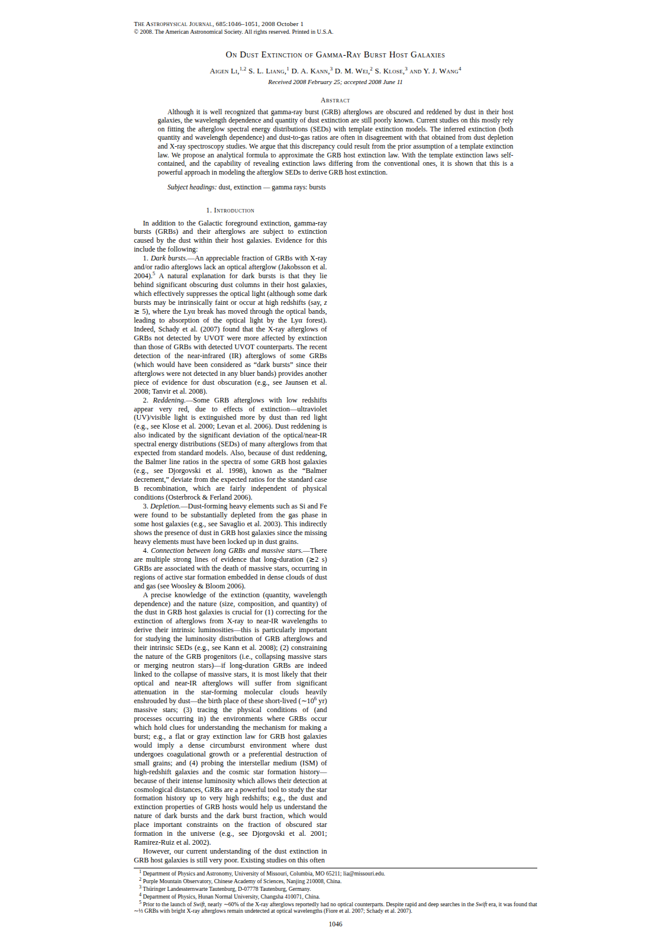The Astrophysical Journal, 685:1046–1051, 2008 October 1
© 2008. The American Astronomical Society. All rights reserved. Printed in U.S.A.
On Dust Extinction of Gamma-Ray Burst Host Galaxies
Aigen Li,1,2 S. L. Liang,1 D. A. Kann,3 D. M. Wei,2 S. Klose,3 and Y. J. Wang4
Received 2008 February 25; accepted 2008 June 11
Abstract
Although it is well recognized that gamma-ray burst (GRB) afterglows are obscured and reddened by dust in their host galaxies, the wavelength dependence and quantity of dust extinction are still poorly known. Current studies on this mostly rely on fitting the afterglow spectral energy distributions (SEDs) with template extinction models. The inferred extinction (both quantity and wavelength dependence) and dust-to-gas ratios are often in disagreement with that obtained from dust depletion and X-ray spectroscopy studies. We argue that this discrepancy could result from the prior assumption of a template extinction law. We propose an analytical formula to approximate the GRB host extinction law. With the template extinction laws self-contained, and the capability of revealing extinction laws differing from the conventional ones, it is shown that this is a powerful approach in modeling the afterglow SEDs to derive GRB host extinction.
Subject headings: dust, extinction — gamma rays: bursts
1. Introduction
In addition to the Galactic foreground extinction, gamma-ray bursts (GRBs) and their afterglows are subject to extinction caused by the dust within their host galaxies. Evidence for this include the following:
1. Dark bursts.—An appreciable fraction of GRBs with X-ray and/or radio afterglows lack an optical afterglow (Jakobsson et al. 2004).5 A natural explanation for dark bursts is that they lie behind significant obscuring dust columns in their host galaxies, which effectively suppresses the optical light (although some dark bursts may be intrinsically faint or occur at high redshifts (say, z ≳ 5), where the Lyα break has moved through the optical bands, leading to absorption of the optical light by the Lyα forest). Indeed, Schady et al. (2007) found that the X-ray afterglows of GRBs not detected by UVOT were more affected by extinction than those of GRBs with detected UVOT counterparts. The recent detection of the near-infrared (IR) afterglows of some GRBs (which would have been considered as “dark bursts” since their afterglows were not detected in any bluer bands) provides another piece of evidence for dust obscuration (e.g., see Jaunsen et al. 2008; Tanvir et al. 2008).
2. Reddening.—Some GRB afterglows with low redshifts appear very red, due to effects of extinction—ultraviolet (UV)/visible light is extinguished more by dust than red light (e.g., see Klose et al. 2000; Levan et al. 2006). Dust reddening is also indicated by the significant deviation of the optical/near-IR spectral energy distributions (SEDs) of many afterglows from that expected from standard models. Also, because of dust reddening, the Balmer line ratios in the spectra of some GRB host galaxies (e.g., see Djorgovski et al. 1998), known as the “Balmer decrement,” deviate from the expected ratios for the standard case B recombination, which are fairly independent of physical conditions (Osterbrock & Ferland 2006).
3. Depletion.—Dust-forming heavy elements such as Si and Fe were found to be substantially depleted from the gas phase in some host galaxies (e.g., see Savaglio et al. 2003). This indirectly shows the presence of dust in GRB host galaxies since the missing heavy elements must have been locked up in dust grains.
4. Connection between long GRBs and massive stars.—There are multiple strong lines of evidence that long-duration (≳2 s) GRBs are associated with the death of massive stars, occurring in regions of active star formation embedded in dense clouds of dust and gas (see Woosley & Bloom 2006).
A precise knowledge of the extinction (quantity, wavelength dependence) and the nature (size, composition, and quantity) of the dust in GRB host galaxies is crucial for (1) correcting for the extinction of afterglows from X-ray to near-IR wavelengths to derive their intrinsic luminosities—this is particularly important for studying the luminosity distribution of GRB afterglows and their intrinsic SEDs (e.g., see Kann et al. 2008); (2) constraining the nature of the GRB progenitors (i.e., collapsing massive stars or merging neutron stars)—if long-duration GRBs are indeed linked to the collapse of massive stars, it is most likely that their optical and near-IR afterglows will suffer from significant attenuation in the star-forming molecular clouds heavily enshrouded by dust—the birth place of these short-lived (∼106 yr) massive stars; (3) tracing the physical conditions of (and processes occurring in) the environments where GRBs occur which hold clues for understanding the mechanism for making a burst; e.g., a flat or gray extinction law for GRB host galaxies would imply a dense circumburst environment where dust undergoes coagulational growth or a preferential destruction of small grains; and (4) probing the interstellar medium (ISM) of high-redshift galaxies and the cosmic star formation history—because of their intense luminosity which allows their detection at cosmological distances, GRBs are a powerful tool to study the star formation history up to very high redshifts; e.g., the dust and extinction properties of GRB hosts would help us understand the nature of dark bursts and the dark burst fraction, which would place important constraints on the fraction of obscured star formation in the universe (e.g., see Djorgovski et al. 2001; Ramirez-Ruiz et al. 2002).
However, our current understanding of the dust extinction in GRB host galaxies is still very poor. Existing studies on this often
1 Department of Physics and Astronomy, University of Missouri, Columbia, MO 65211; lia@missouri.edu.
2 Purple Mountain Observatory, Chinese Academy of Sciences, Nanjing 210008, China.
3 Thüringer Landessternwarte Tautenburg, D-07778 Tautenburg, Germany.
4 Department of Physics, Hunan Normal University, Changsha 410071, China.
5 Prior to the launch of Swift, nearly ∼60% of the X-ray afterglows reportedly had no optical counterparts. Despite rapid and deep searches in the Swift era, it was found that ∼⅓ GRBs with bright X-ray afterglows remain undetected at optical wavelengths (Fiore et al. 2007; Schady et al. 2007).
1046